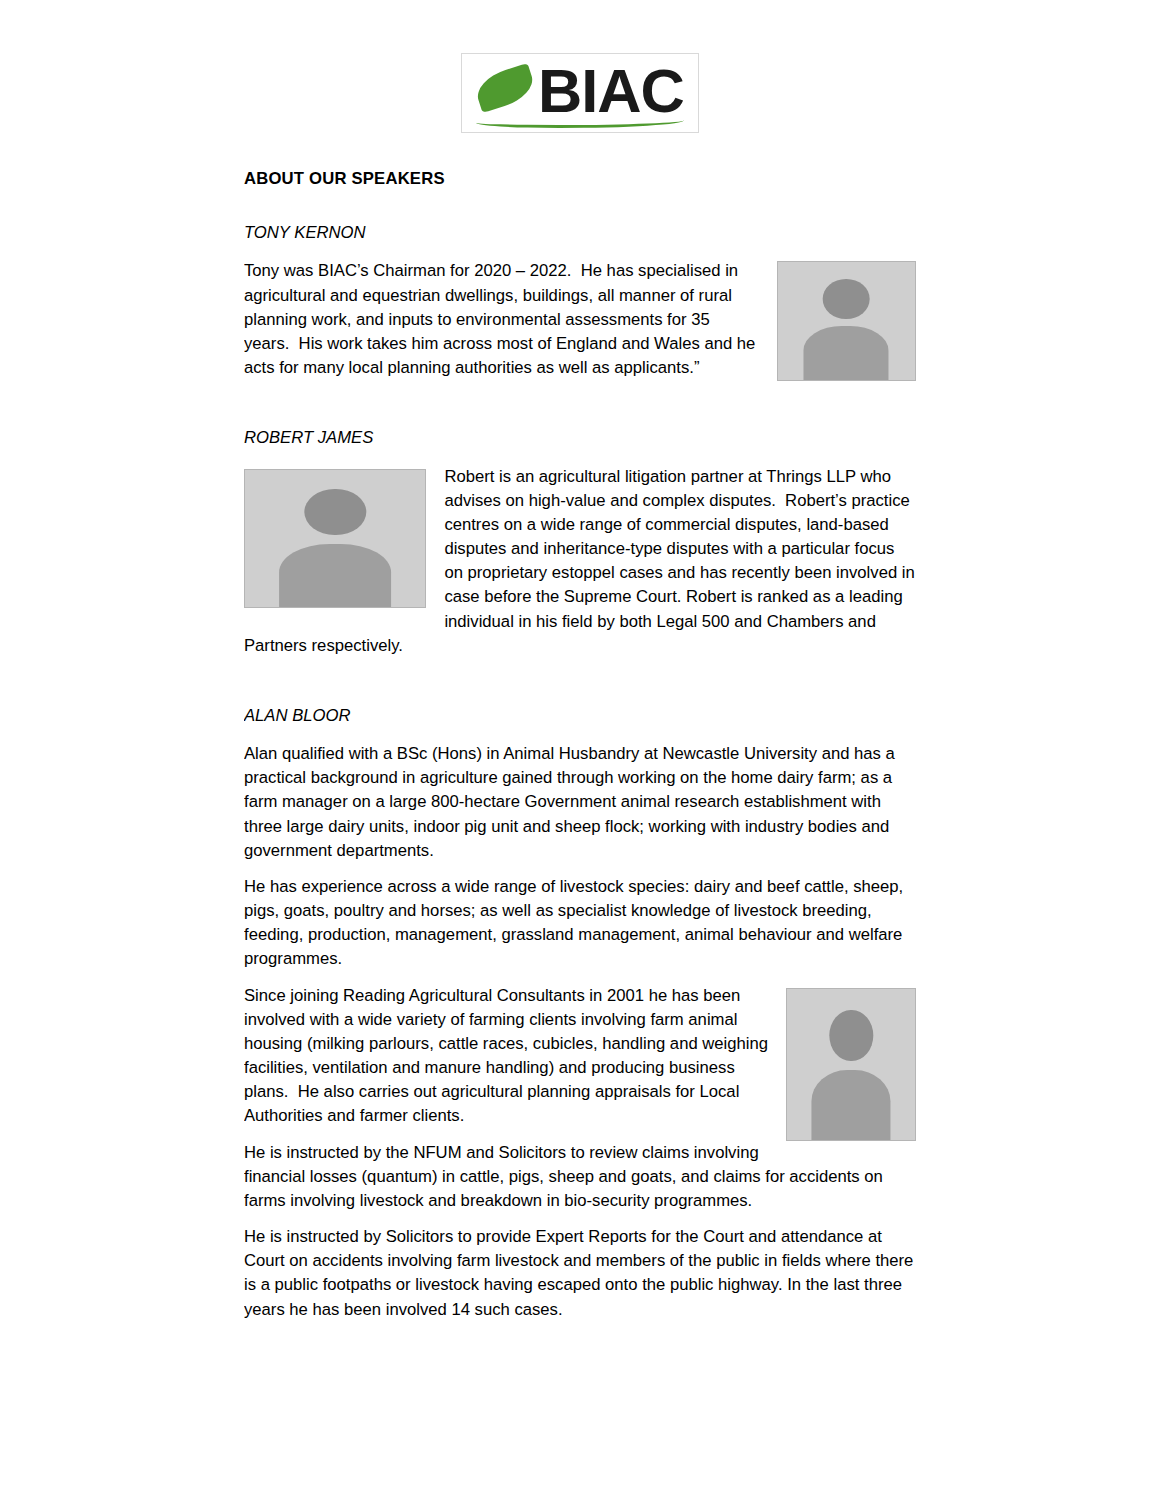BIAC
ABOUT OUR SPEAKERS
TONY KERNON
Tony was BIAC’s Chairman for 2020 – 2022. He has specialised in agricultural and equestrian dwellings, buildings, all manner of rural planning work, and inputs to environmental assessments for 35 years. His work takes him across most of England and Wales and he acts for many local planning authorities as well as applicants.”
ROBERT JAMES
Robert is an agricultural litigation partner at Thrings LLP who advises on high-value and complex disputes. Robert’s practice centres on a wide range of commercial disputes, land-based disputes and inheritance-type disputes with a particular focus on proprietary estoppel cases and has recently been involved in case before the Supreme Court. Robert is ranked as a leading individual in his field by both Legal 500 and Chambers and Partners respectively.
ALAN BLOOR
Alan qualified with a BSc (Hons) in Animal Husbandry at Newcastle University and has a practical background in agriculture gained through working on the home dairy farm; as a farm manager on a large 800-hectare Government animal research establishment with three large dairy units, indoor pig unit and sheep flock; working with industry bodies and government departments.
He has experience across a wide range of livestock species: dairy and beef cattle, sheep, pigs, goats, poultry and horses; as well as specialist knowledge of livestock breeding, feeding, production, management, grassland management, animal behaviour and welfare programmes.
Since joining Reading Agricultural Consultants in 2001 he has been involved with a wide variety of farming clients involving farm animal housing (milking parlours, cattle races, cubicles, handling and weighing facilities, ventilation and manure handling) and producing business plans. He also carries out agricultural planning appraisals for Local Authorities and farmer clients.
He is instructed by the NFUM and Solicitors to review claims involving financial losses (quantum) in cattle, pigs, sheep and goats, and claims for accidents on farms involving livestock and breakdown in bio-security programmes.
He is instructed by Solicitors to provide Expert Reports for the Court and attendance at Court on accidents involving farm livestock and members of the public in fields where there is a public footpaths or livestock having escaped onto the public highway. In the last three years he has been involved 14 such cases.